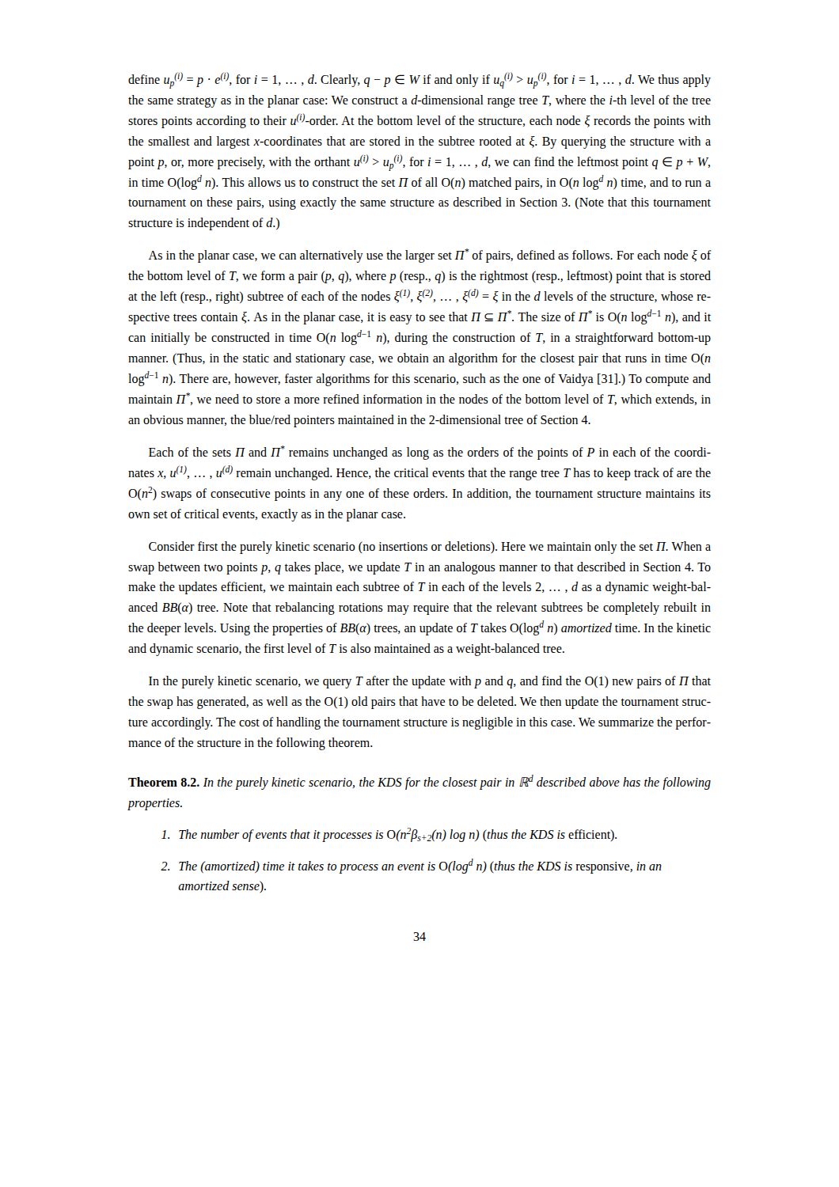define up(i) = p · e(i), for i = 1, … , d. Clearly, q − p ∈ W if and only if uq(i) > up(i), for i = 1, … , d. We thus apply the same strategy as in the planar case: We construct a d-dimensional range tree T, where the i-th level of the tree stores points according to their u(i)-order. At the bottom level of the structure, each node ξ records the points with the smallest and largest x-coordinates that are stored in the subtree rooted at ξ. By querying the structure with a point p, or, more precisely, with the orthant u(i) > up(i), for i = 1, … , d, we can find the leftmost point q ∈ p + W, in time O(logd n). This allows us to construct the set Π of all O(n) matched pairs, in O(n logd n) time, and to run a tournament on these pairs, using exactly the same structure as described in Section 3. (Note that this tournament structure is independent of d.)
As in the planar case, we can alternatively use the larger set Π* of pairs, defined as follows. For each node ξ of the bottom level of T, we form a pair (p, q), where p (resp., q) is the rightmost (resp., leftmost) point that is stored at the left (resp., right) subtree of each of the nodes ξ(1), ξ(2), … , ξ(d) = ξ in the d levels of the structure, whose respective trees contain ξ. As in the planar case, it is easy to see that Π ⊆ Π*. The size of Π* is O(n logd−1 n), and it can initially be constructed in time O(n logd−1 n), during the construction of T, in a straightforward bottom-up manner. (Thus, in the static and stationary case, we obtain an algorithm for the closest pair that runs in time O(n logd−1 n). There are, however, faster algorithms for this scenario, such as the one of Vaidya [31].) To compute and maintain Π*, we need to store a more refined information in the nodes of the bottom level of T, which extends, in an obvious manner, the blue/red pointers maintained in the 2-dimensional tree of Section 4.
Each of the sets Π and Π* remains unchanged as long as the orders of the points of P in each of the coordinates x, u(1), … , u(d) remain unchanged. Hence, the critical events that the range tree T has to keep track of are the O(n2) swaps of consecutive points in any one of these orders. In addition, the tournament structure maintains its own set of critical events, exactly as in the planar case.
Consider first the purely kinetic scenario (no insertions or deletions). Here we maintain only the set Π. When a swap between two points p, q takes place, we update T in an analogous manner to that described in Section 4. To make the updates efficient, we maintain each subtree of T in each of the levels 2, … , d as a dynamic weight-balanced BB(α) tree. Note that rebalancing rotations may require that the relevant subtrees be completely rebuilt in the deeper levels. Using the properties of BB(α) trees, an update of T takes O(logd n) amortized time. In the kinetic and dynamic scenario, the first level of T is also maintained as a weight-balanced tree.
In the purely kinetic scenario, we query T after the update with p and q, and find the O(1) new pairs of Π that the swap has generated, as well as the O(1) old pairs that have to be deleted. We then update the tournament structure accordingly. The cost of handling the tournament structure is negligible in this case. We summarize the performance of the structure in the following theorem.
Theorem 8.2. In the purely kinetic scenario, the KDS for the closest pair in ℝd described above has the following properties.
The number of events that it processes is O(n2βs+2(n) log n) (thus the KDS is efficient).
The (amortized) time it takes to process an event is O(logd n) (thus the KDS is responsive, in an amortized sense).
34